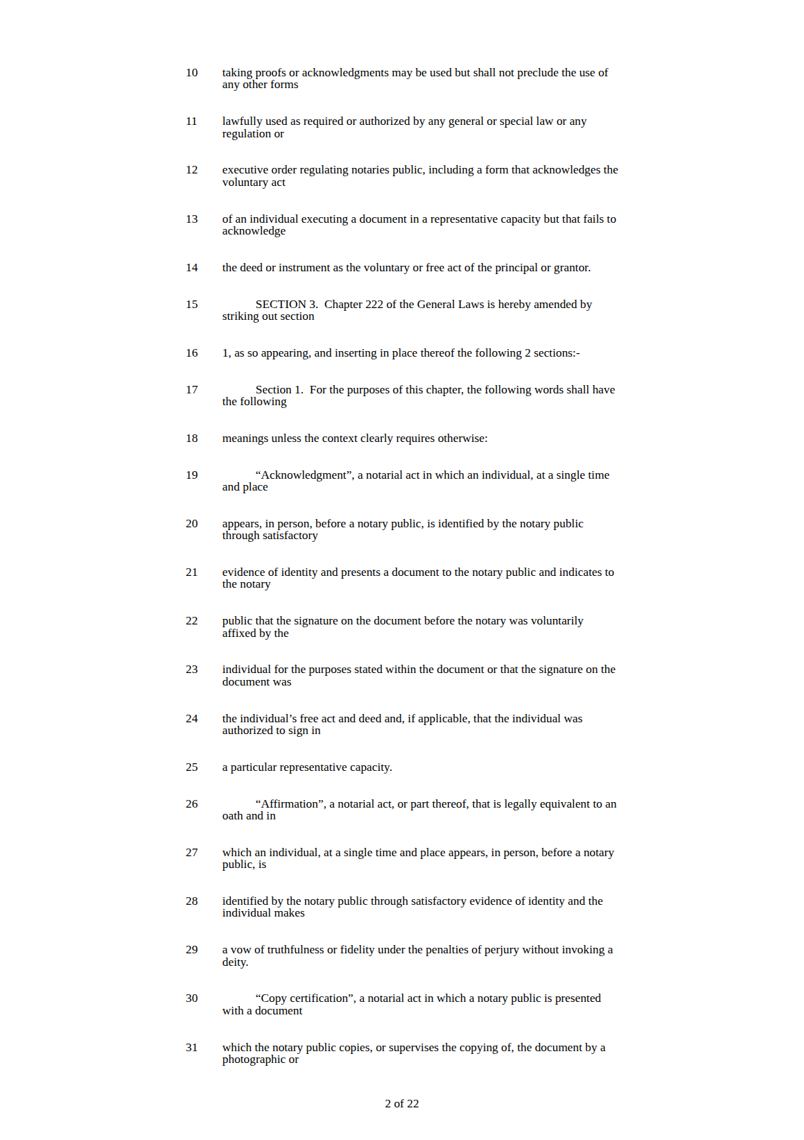10
taking proofs or acknowledgments may be used but shall not preclude the use of any other forms
11
lawfully used as required or authorized by any general or special law or any regulation or
12
executive order regulating notaries public, including a form that acknowledges the voluntary act
13
of an individual executing a document in a representative capacity but that fails to acknowledge
14
the deed or instrument as the voluntary or free act of the principal or grantor.
15
SECTION 3. Chapter 222 of the General Laws is hereby amended by striking out section
16
1, as so appearing, and inserting in place thereof the following 2 sections:-
17
Section 1. For the purposes of this chapter, the following words shall have the following
18
meanings unless the context clearly requires otherwise:
19
“Acknowledgment”, a notarial act in which an individual, at a single time and place
20
appears, in person, before a notary public, is identified by the notary public through satisfactory
21
evidence of identity and presents a document to the notary public and indicates to the notary
22
public that the signature on the document before the notary was voluntarily affixed by the
23
individual for the purposes stated within the document or that the signature on the document was
24
the individual’s free act and deed and, if applicable, that the individual was authorized to sign in
25
a particular representative capacity.
26
“Affirmation”, a notarial act, or part thereof, that is legally equivalent to an oath and in
27
which an individual, at a single time and place appears, in person, before a notary public, is
28
identified by the notary public through satisfactory evidence of identity and the individual makes
29
a vow of truthfulness or fidelity under the penalties of perjury without invoking a deity.
30
“Copy certification”, a notarial act in which a notary public is presented with a document
31
which the notary public copies, or supervises the copying of, the document by a photographic or
2 of 22